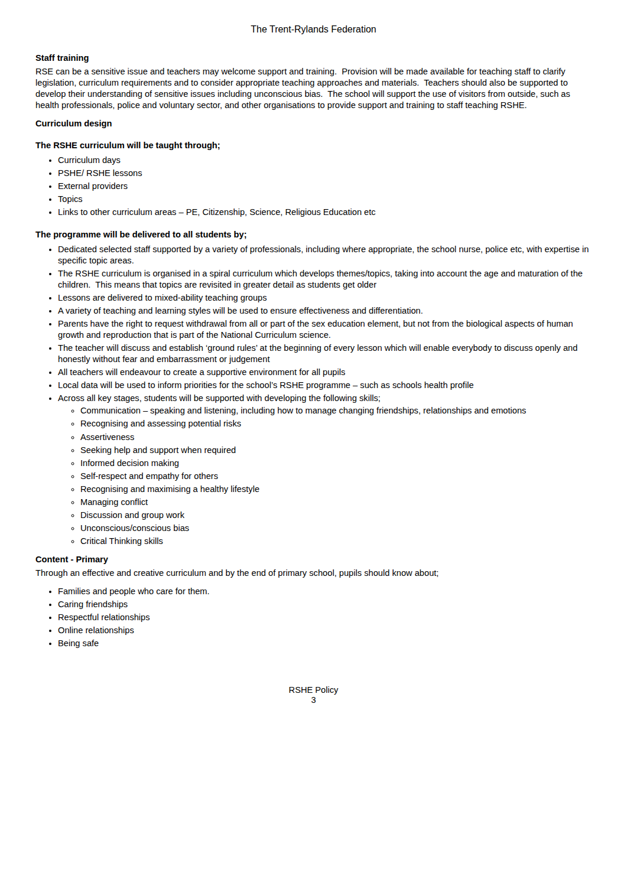The Trent-Rylands Federation
Staff training
RSE can be a sensitive issue and teachers may welcome support and training. Provision will be made available for teaching staff to clarify legislation, curriculum requirements and to consider appropriate teaching approaches and materials. Teachers should also be supported to develop their understanding of sensitive issues including unconscious bias. The school will support the use of visitors from outside, such as health professionals, police and voluntary sector, and other organisations to provide support and training to staff teaching RSHE.
Curriculum design
The RSHE curriculum will be taught through;
Curriculum days
PSHE/ RSHE lessons
External providers
Topics
Links to other curriculum areas – PE, Citizenship, Science, Religious Education etc
The programme will be delivered to all students by;
Dedicated selected staff supported by a variety of professionals, including where appropriate, the school nurse, police etc, with expertise in specific topic areas.
The RSHE curriculum is organised in a spiral curriculum which develops themes/topics, taking into account the age and maturation of the children. This means that topics are revisited in greater detail as students get older
Lessons are delivered to mixed-ability teaching groups
A variety of teaching and learning styles will be used to ensure effectiveness and differentiation.
Parents have the right to request withdrawal from all or part of the sex education element, but not from the biological aspects of human growth and reproduction that is part of the National Curriculum science.
The teacher will discuss and establish ‘ground rules’ at the beginning of every lesson which will enable everybody to discuss openly and honestly without fear and embarrassment or judgement
All teachers will endeavour to create a supportive environment for all pupils
Local data will be used to inform priorities for the school’s RSHE programme – such as schools health profile
Across all key stages, students will be supported with developing the following skills;
Communication – speaking and listening, including how to manage changing friendships, relationships and emotions
Recognising and assessing potential risks
Assertiveness
Seeking help and support when required
Informed decision making
Self-respect and empathy for others
Recognising and maximising a healthy lifestyle
Managing conflict
Discussion and group work
Unconscious/conscious bias
Critical Thinking skills
Content - Primary
Through an effective and creative curriculum and by the end of primary school, pupils should know about;
Families and people who care for them.
Caring friendships
Respectful relationships
Online relationships
Being safe
RSHE Policy
3